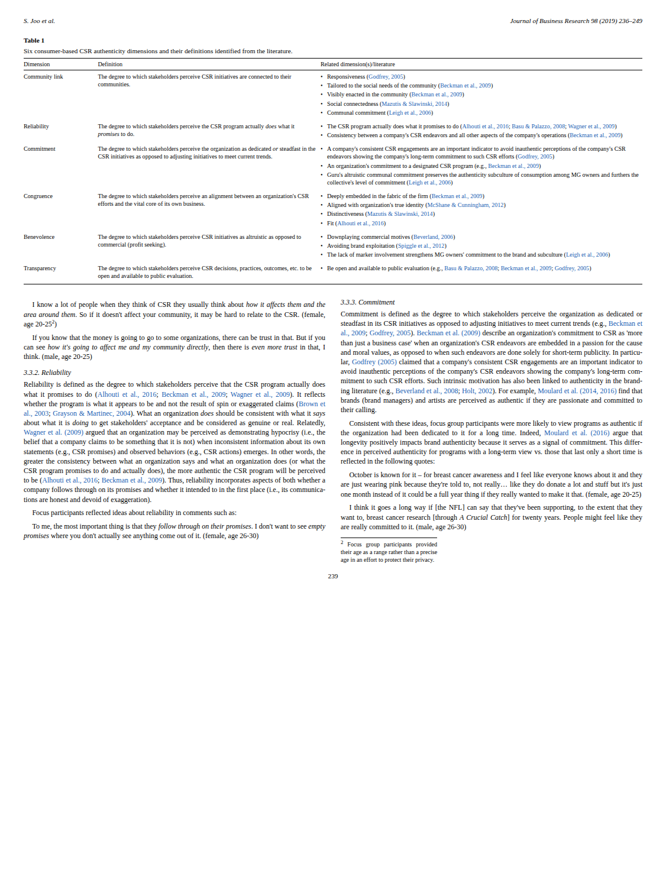S. Joo et al.
Journal of Business Research 98 (2019) 236–249
Table 1
Six consumer-based CSR authenticity dimensions and their definitions identified from the literature.
| Dimension | Definition | Related dimension(s)/literature |
| --- | --- | --- |
| Community link | The degree to which stakeholders perceive CSR initiatives are connected to their communities. | Responsiveness ( Godfrey, 2005 ) Tailored to the social needs of the community ( Beckman et al., 2009 ) Visibly enacted in the community ( Beckman et al., 2009 ) Social connectedness ( Mazutis & Slawinski, 2014 ) Communal commitment ( Leigh et al., 2006 ) |
| Reliability | The degree to which stakeholders perceive the CSR program actually does what it promises to do. | The CSR program actually does what it promises to do ( Alhouti et al., 2016 ; Basu & Palazzo, 2008 ; Wagner et al., 2009 ) Consistency between a company's CSR endeavors and all other aspects of the company's operations ( Beckman et al., 2009 ) |
| Commitment | The degree to which stakeholders perceive the organization as dedicated or steadfast in the CSR initiatives as opposed to adjusting initiatives to meet current trends. | A company's consistent CSR engagements are an important indicator to avoid inauthentic perceptions of the company's CSR endeavors showing the company's long-term commitment to such CSR efforts ( Godfrey, 2005 ) An organization's commitment to a designated CSR program (e.g., Beckman et al., 2009 ) Guru's altruistic communal commitment preserves the authenticity subculture of consumption among MG owners and furthers the collective's level of commitment ( Leigh et al., 2006 ) |
| Congruence | The degree to which stakeholders perceive an alignment between an organization's CSR efforts and the vital core of its own business. | Deeply embedded in the fabric of the firm ( Beckman et al., 2009 ) Aligned with organization's true identity ( McShane & Cunningham, 2012 ) Distinctiveness ( Mazutis & Slawinski, 2014 ) Fit ( Alhouti et al., 2016 ) |
| Benevolence | The degree to which stakeholders perceive CSR initiatives as altruistic as opposed to commercial (profit seeking). | Downplaying commercial motives ( Beverland, 2006 ) Avoiding brand exploitation ( Spiggle et al., 2012 ) The lack of marker involvement strengthens MG owners' commitment to the brand and subculture ( Leigh et al., 2006 ) |
| Transparency | The degree to which stakeholders perceive CSR decisions, practices, outcomes, etc. to be open and available to public evaluation. | Be open and available to public evaluation (e.g., Basu & Palazzo, 2008 ; Beckman et al., 2009 ; Godfrey, 2005 ) |
I know a lot of people when they think of CSR they usually think about how it affects them and the area around them. So if it doesn't affect your community, it may be hard to relate to the CSR. (female, age 20-252)
If you know that the money is going to go to some organizations, there can be trust in that. But if you can see how it's going to affect me and my community directly, then there is even more trust in that, I think. (male, age 20-25)
3.3.2. Reliability
Reliability is defined as the degree to which stakeholders perceive that the CSR program actually does what it promises to do (Alhouti et al., 2016; Beckman et al., 2009; Wagner et al., 2009). It reflects whether the program is what it appears to be and not the result of spin or exaggerated claims (Brown et al., 2003; Grayson & Martinec, 2004). What an organization does should be consistent with what it says about what it is doing to get stakeholders' acceptance and be considered as genuine or real. Relatedly, Wagner et al. (2009) argued that an organization may be perceived as demonstrating hypocrisy (i.e., the belief that a company claims to be something that it is not) when inconsistent information about its own statements (e.g., CSR promises) and observed behaviors (e.g., CSR actions) emerges. In other words, the greater the consistency between what an organization says and what an organization does (or what the CSR program promises to do and actually does), the more authentic the CSR program will be perceived to be (Alhouti et al., 2016; Beckman et al., 2009). Thus, reliability incorporates aspects of both whether a company follows through on its promises and whether it intended to in the first place (i.e., its communications are honest and devoid of exaggeration).
Focus participants reflected ideas about reliability in comments such as:
To me, the most important thing is that they follow through on their promises. I don't want to see empty promises where you don't actually see anything come out of it. (female, age 26-30)
3.3.3. Commitment
Commitment is defined as the degree to which stakeholders perceive the organization as dedicated or steadfast in its CSR initiatives as opposed to adjusting initiatives to meet current trends (e.g., Beckman et al., 2009; Godfrey, 2005). Beckman et al. (2009) describe an organization's commitment to CSR as 'more than just a business case' when an organization's CSR endeavors are embedded in a passion for the cause and moral values, as opposed to when such endeavors are done solely for short-term publicity. In particular, Godfrey (2005) claimed that a company's consistent CSR engagements are an important indicator to avoid inauthentic perceptions of the company's CSR endeavors showing the company's long-term commitment to such CSR efforts. Such intrinsic motivation has also been linked to authenticity in the branding literature (e.g., Beverland et al., 2008; Holt, 2002). For example, Moulard et al. (2014, 2016) find that brands (brand managers) and artists are perceived as authentic if they are passionate and committed to their calling.
Consistent with these ideas, focus group participants were more likely to view programs as authentic if the organization had been dedicated to it for a long time. Indeed, Moulard et al. (2016) argue that longevity positively impacts brand authenticity because it serves as a signal of commitment. This difference in perceived authenticity for programs with a long-term view vs. those that last only a short time is reflected in the following quotes:
October is known for it – for breast cancer awareness and I feel like everyone knows about it and they are just wearing pink because they're told to, not really… like they do donate a lot and stuff but it's just one month instead of it could be a full year thing if they really wanted to make it that. (female, age 20-25)
I think it goes a long way if [the NFL] can say that they've been supporting, to the extent that they want to, breast cancer research [through A Crucial Catch] for twenty years. People might feel like they are really committed to it. (male, age 26-30)
2 Focus group participants provided their age as a range rather than a precise age in an effort to protect their privacy.
239